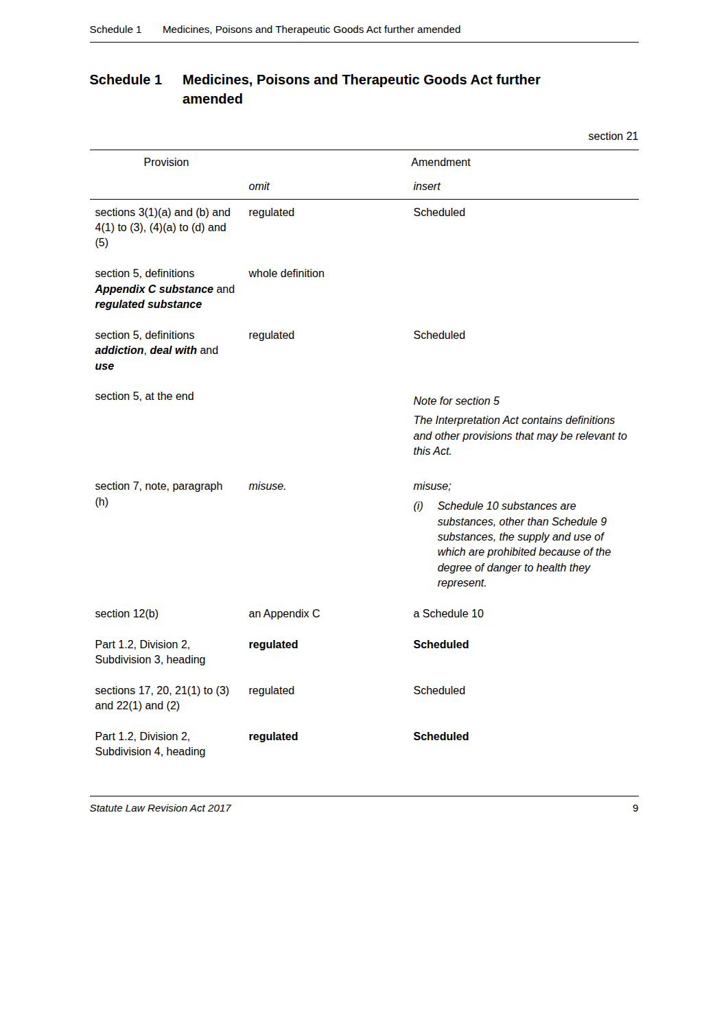Schedule 1 Medicines, Poisons and Therapeutic Goods Act further amended
Schedule 1 Medicines, Poisons and Therapeutic Goods Act further amended
section 21
| Provision | Amendment |
| --- | --- |
| | omit | insert |
| sections 3(1)(a) and (b) and 4(1) to (3), (4)(a) to (d) and (5) | regulated | Scheduled |
| section 5, definitions Appendix C substance and regulated substance | whole definition | |
| section 5, definitions addiction , deal with and use | regulated | Scheduled |
| section 5, at the end | | Note for section 5 The Interpretation Act contains definitions and other provisions that may be relevant to this Act. |
| section 7, note, paragraph (h) | misuse. | misuse; (i) Schedule 10 substances are substances, other than Schedule 9 substances, the supply and use of which are prohibited because of the degree of danger to health they represent. |
| section 12(b) | an Appendix C | a Schedule 10 |
| Part 1.2, Division 2, Subdivision 3, heading | regulated | Scheduled |
| sections 17, 20, 21(1) to (3) and 22(1) and (2) | regulated | Scheduled |
| Part 1.2, Division 2, Subdivision 4, heading | regulated | Scheduled |
Statute Law Revision Act 2017 9